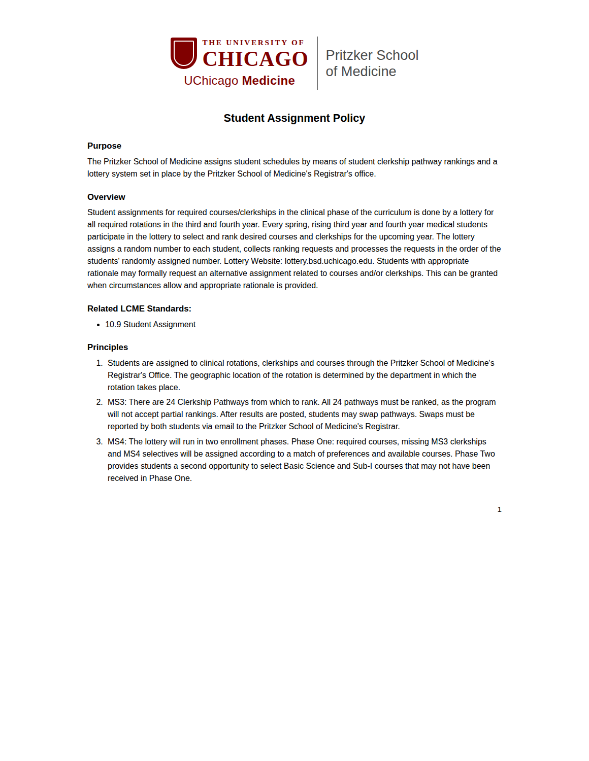THE UNIVERSITY OF
CHICAGO
UChicago Medicine
Pritzker School
of Medicine
Student Assignment Policy
Purpose
The Pritzker School of Medicine assigns student schedules by means of student clerkship pathway rankings and a lottery system set in place by the Pritzker School of Medicine's Registrar's office.
Overview
Student assignments for required courses/clerkships in the clinical phase of the curriculum is done by a lottery for all required rotations in the third and fourth year. Every spring, rising third year and fourth year medical students participate in the lottery to select and rank desired courses and clerkships for the upcoming year. The lottery assigns a random number to each student, collects ranking requests and processes the requests in the order of the students' randomly assigned number. Lottery Website: lottery.bsd.uchicago.edu. Students with appropriate rationale may formally request an alternative assignment related to courses and/or clerkships. This can be granted when circumstances allow and appropriate rationale is provided.
Related LCME Standards:
10.9 Student Assignment
Principles
Students are assigned to clinical rotations, clerkships and courses through the Pritzker School of Medicine's Registrar's Office. The geographic location of the rotation is determined by the department in which the rotation takes place.
MS3: There are 24 Clerkship Pathways from which to rank. All 24 pathways must be ranked, as the program will not accept partial rankings. After results are posted, students may swap pathways. Swaps must be reported by both students via email to the Pritzker School of Medicine's Registrar.
MS4: The lottery will run in two enrollment phases. Phase One: required courses, missing MS3 clerkships and MS4 selectives will be assigned according to a match of preferences and available courses. Phase Two provides students a second opportunity to select Basic Science and Sub-I courses that may not have been received in Phase One.
1